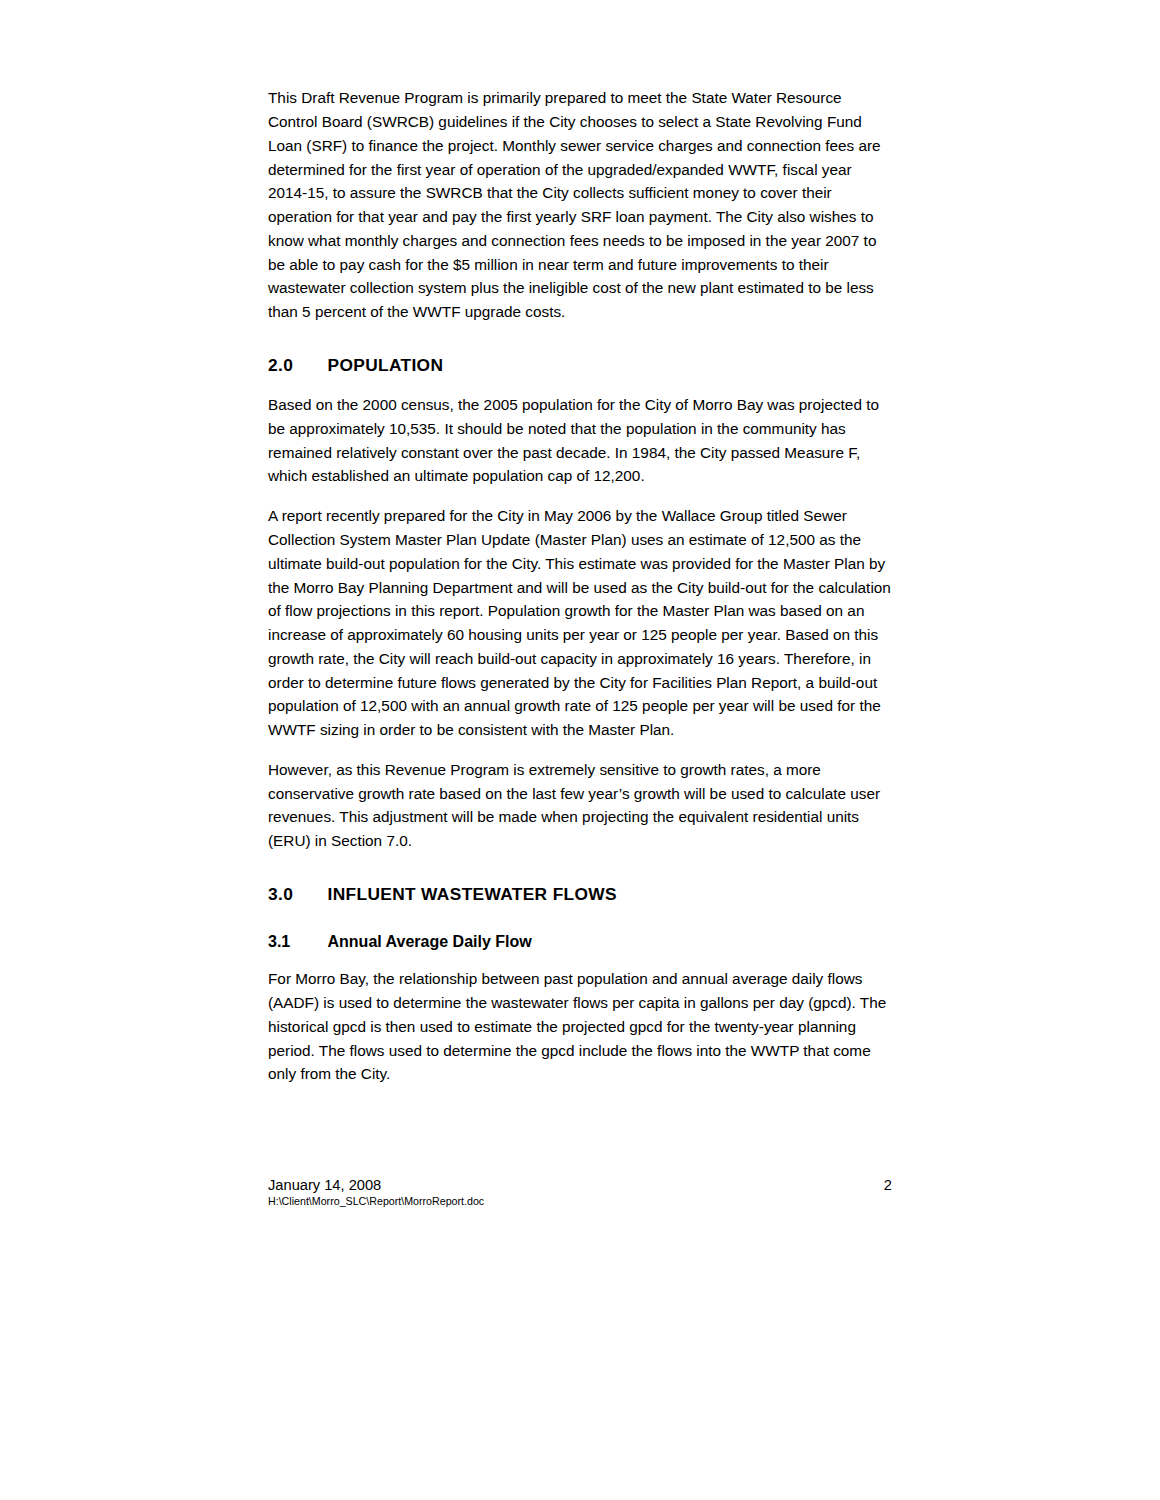This Draft Revenue Program is primarily prepared to meet the State Water Resource Control Board (SWRCB) guidelines if the City chooses to select a State Revolving Fund Loan (SRF) to finance the project. Monthly sewer service charges and connection fees are determined for the first year of operation of the upgraded/expanded WWTF, fiscal year 2014-15, to assure the SWRCB that the City collects sufficient money to cover their operation for that year and pay the first yearly SRF loan payment. The City also wishes to know what monthly charges and connection fees needs to be imposed in the year 2007 to be able to pay cash for the $5 million in near term and future improvements to their wastewater collection system plus the ineligible cost of the new plant estimated to be less than 5 percent of the WWTF upgrade costs.
2.0 POPULATION
Based on the 2000 census, the 2005 population for the City of Morro Bay was projected to be approximately 10,535. It should be noted that the population in the community has remained relatively constant over the past decade. In 1984, the City passed Measure F, which established an ultimate population cap of 12,200.
A report recently prepared for the City in May 2006 by the Wallace Group titled Sewer Collection System Master Plan Update (Master Plan) uses an estimate of 12,500 as the ultimate build-out population for the City. This estimate was provided for the Master Plan by the Morro Bay Planning Department and will be used as the City build-out for the calculation of flow projections in this report. Population growth for the Master Plan was based on an increase of approximately 60 housing units per year or 125 people per year. Based on this growth rate, the City will reach build-out capacity in approximately 16 years. Therefore, in order to determine future flows generated by the City for Facilities Plan Report, a build-out population of 12,500 with an annual growth rate of 125 people per year will be used for the WWTF sizing in order to be consistent with the Master Plan.
However, as this Revenue Program is extremely sensitive to growth rates, a more conservative growth rate based on the last few year’s growth will be used to calculate user revenues. This adjustment will be made when projecting the equivalent residential units (ERU) in Section 7.0.
3.0 INFLUENT WASTEWATER FLOWS
3.1 Annual Average Daily Flow
For Morro Bay, the relationship between past population and annual average daily flows (AADF) is used to determine the wastewater flows per capita in gallons per day (gpcd). The historical gpcd is then used to estimate the projected gpcd for the twenty-year planning period. The flows used to determine the gpcd include the flows into the WWTP that come only from the City.
January 14, 2008
H:\Client\Morro_SLC\Report\MorroReport.doc
2